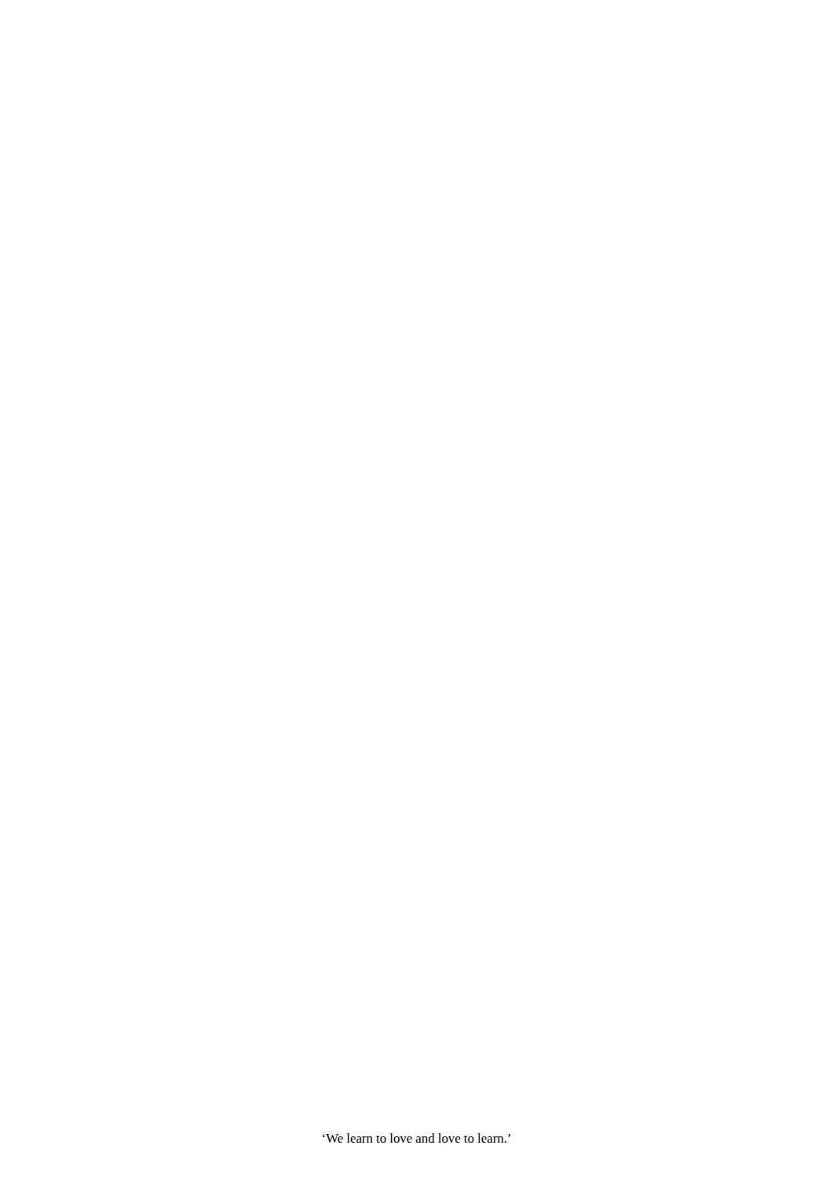‘We learn to love and love to learn.’